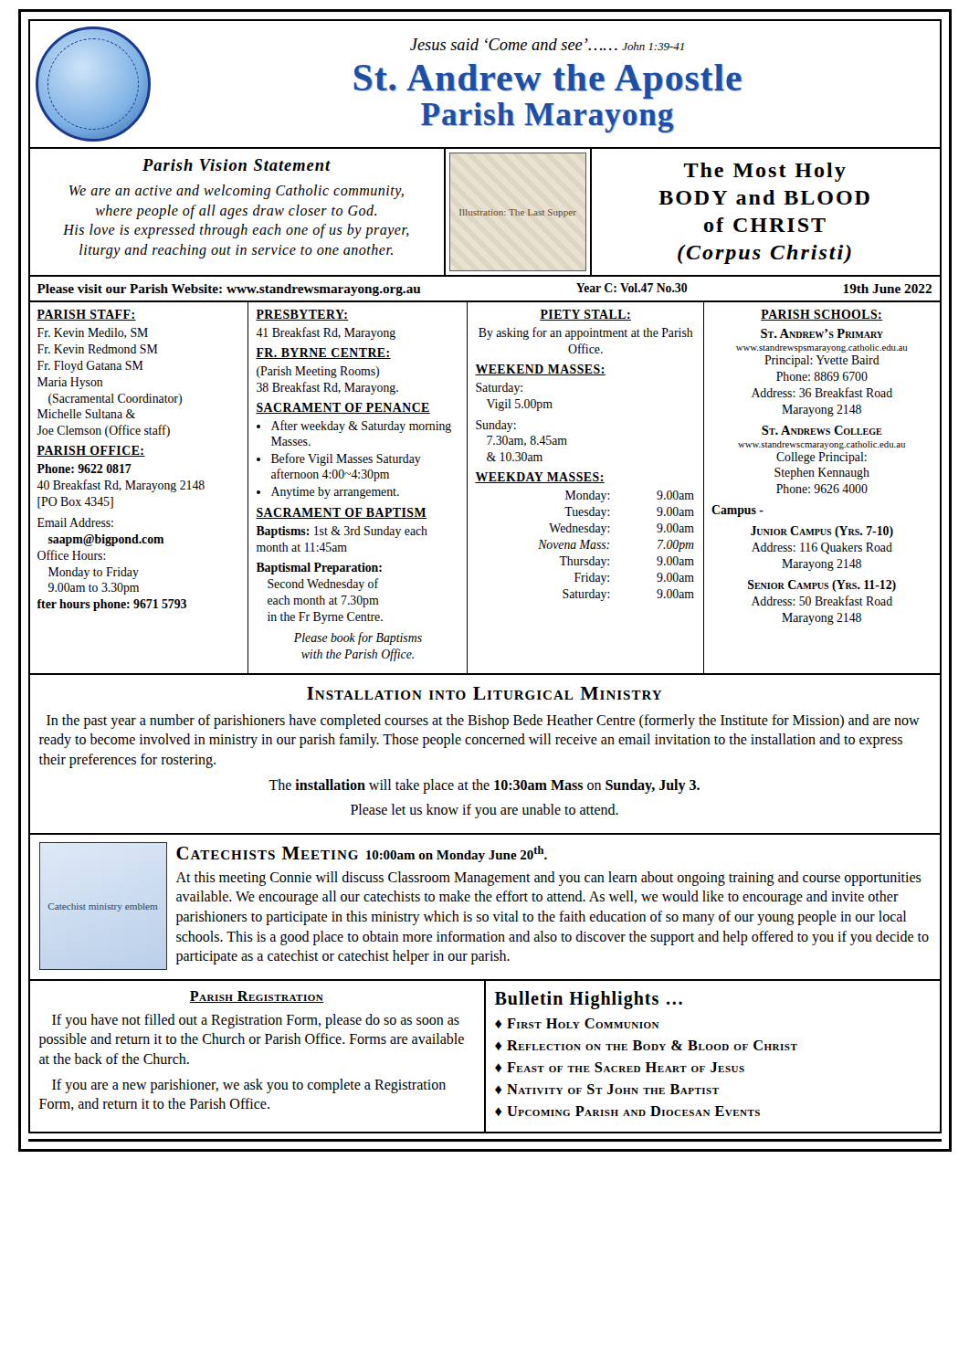Jesus said ‘Come and see’…… John 1:39-41
St. Andrew the Apostle
Parish Marayong
Parish Vision Statement
We are an active and welcoming Catholic community,
where people of all ages draw closer to God.
His love is expressed through each one of us by prayer,
liturgy and reaching out in service to one another.
Illustration: The Last Supper
The Most Holy
BODY and BLOOD
of CHRIST
(Corpus Christi)
Please visit our Parish Website: www.standrewsmarayong.org.au
Year C: Vol.47 No.30
19th June 2022
Parish Staff:
Fr. Kevin Medilo, SM
Fr. Kevin Redmond SM
Fr. Floyd Gatana SM
Maria Hyson
(Sacramental Coordinator) Michelle Sultana &
Joe Clemson (Office staff)
Parish Office:
Phone: 9622 0817
40 Breakfast Rd, Marayong 2148
[PO Box 4345]
Email Address:
saapm@bigpond.com Office Hours:
Monday to Friday 9.00am to 3.30pm fter hours phone: 9671 5793
Presbytery:
41 Breakfast Rd, Marayong
Fr. Byrne Centre:
(Parish Meeting Rooms)
38 Breakfast Rd, Marayong.
Sacrament of Penance
After weekday & Saturday morning Masses.
Before Vigil Masses Saturday afternoon 4:00~4:30pm
Anytime by arrangement.
Sacrament of Baptism
Baptisms: 1st & 3rd Sunday each month at 11:45am
Baptismal Preparation:
Second Wednesday of each month at 7.30pm in the Fr Byrne Centre.
Please book for Baptisms
with the Parish Office.
Piety Stall:
By asking for an appointment at the Parish Office.
Weekend Masses:
Saturday:
Vigil 5.00pm
Sunday:
7.30am, 8.45am & 10.30am
Weekday Masses:
| Monday: | 9.00am |
| Tuesday: | 9.00am |
| Wednesday: | 9.00am |
| Novena Mass: | 7.00pm |
| Thursday: | 9.00am |
| Friday: | 9.00am |
| Saturday: | 9.00am |
Parish Schools:
St. Andrew’s Primary www.standrewspsmarayong.catholic.edu.au
Principal: Yvette Baird
Phone: 8869 6700
Address: 36 Breakfast Road
Marayong 2148
St. Andrews College www.standrewscmarayong.catholic.edu.au
College Principal:
Stephen Kennaugh
Phone: 9626 4000
Campus -
Junior Campus (Yrs. 7-10)
Address: 116 Quakers Road
Marayong 2148
Senior Campus (Yrs. 11-12)
Address: 50 Breakfast Road
Marayong 2148
Installation into Liturgical Ministry
In the past year a number of parishioners have completed courses at the Bishop Bede Heather Centre (formerly the Institute for Mission) and are now ready to become involved in ministry in our parish family. Those people concerned will receive an email invitation to the installation and to express their preferences for rostering.
The installation will take place at the 10:30am Mass on Sunday, July 3.
Please let us know if you are unable to attend.
Catechist ministry emblem
Catechists Meeting 10:00am on Monday June 20th.
At this meeting Connie will discuss Classroom Management and you can learn about ongoing training and course opportunities available. We encourage all our catechists to make the effort to attend. As well, we would like to encourage and invite other parishioners to participate in this ministry which is so vital to the faith education of so many of our young people in our local schools. This is a good place to obtain more information and also to discover the support and help offered to you if you decide to participate as a catechist or catechist helper in our parish.
Parish Registration
If you have not filled out a Registration Form, please do so as soon as possible and return it to the Church or Parish Office. Forms are available at the back of the Church.
If you are a new parishioner, we ask you to complete a Registration Form, and return it to the Parish Office.
Bulletin Highlights …
First Holy Communion
Reflection on the Body & Blood of Christ
Feast of the Sacred Heart of Jesus
Nativity of St John the Baptist
Upcoming Parish and Diocesan Events